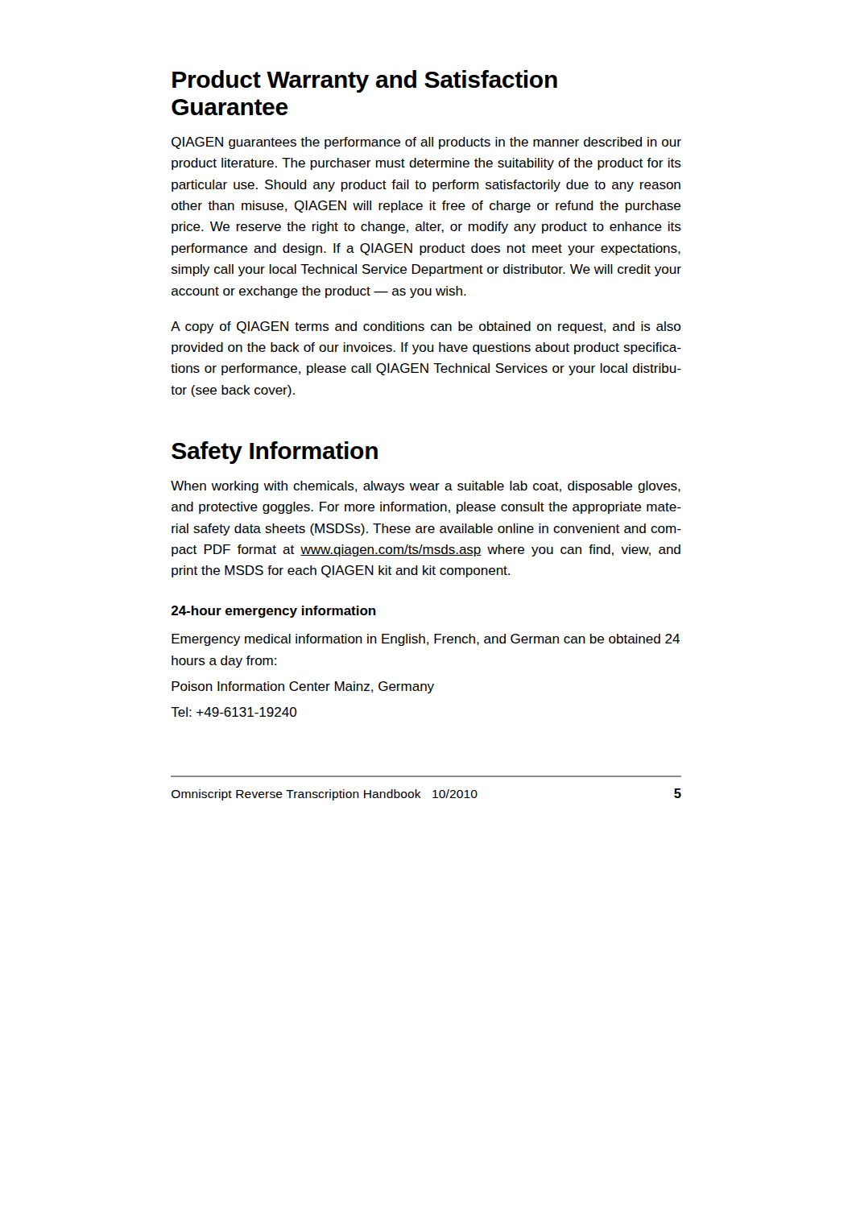Product Warranty and Satisfaction Guarantee
QIAGEN guarantees the performance of all products in the manner described in our product literature. The purchaser must determine the suitability of the product for its particular use. Should any product fail to perform satisfactorily due to any reason other than misuse, QIAGEN will replace it free of charge or refund the purchase price. We reserve the right to change, alter, or modify any product to enhance its performance and design. If a QIAGEN product does not meet your expectations, simply call your local Technical Service Department or distributor. We will credit your account or exchange the product — as you wish.
A copy of QIAGEN terms and conditions can be obtained on request, and is also provided on the back of our invoices. If you have questions about product specifications or performance, please call QIAGEN Technical Services or your local distributor (see back cover).
Safety Information
When working with chemicals, always wear a suitable lab coat, disposable gloves, and protective goggles. For more information, please consult the appropriate material safety data sheets (MSDSs). These are available online in convenient and compact PDF format at www.qiagen.com/ts/msds.asp where you can find, view, and print the MSDS for each QIAGEN kit and kit component.
24-hour emergency information
Emergency medical information in English, French, and German can be obtained 24 hours a day from:
Poison Information Center Mainz, Germany
Tel: +49-6131-19240
Omniscript Reverse Transcription Handbook 10/2010 5